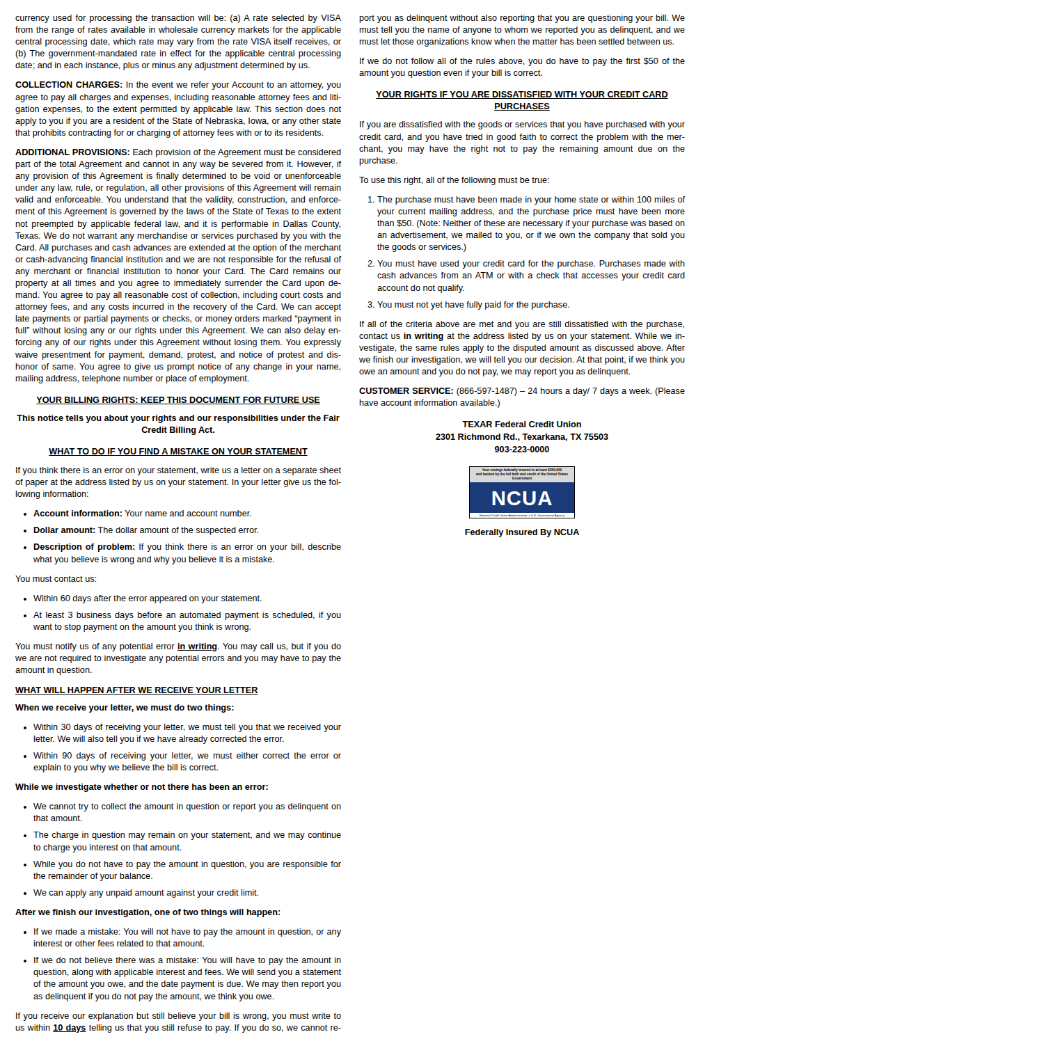currency used for processing the transaction will be: (a) A rate selected by VISA from the range of rates available in wholesale currency markets for the applicable central processing date, which rate may vary from the rate VISA itself receives, or (b) The government-mandated rate in effect for the applicable central processing date; and in each instance, plus or minus any adjustment determined by us.
COLLECTION CHARGES: In the event we refer your Account to an attorney, you agree to pay all charges and expenses, including reasonable attorney fees and litigation expenses, to the extent permitted by applicable law. This section does not apply to you if you are a resident of the State of Nebraska, Iowa, or any other state that prohibits contracting for or charging of attorney fees with or to its residents.
ADDITIONAL PROVISIONS: Each provision of the Agreement must be considered part of the total Agreement and cannot in any way be severed from it. However, if any provision of this Agreement is finally determined to be void or unenforceable under any law, rule, or regulation, all other provisions of this Agreement will remain valid and enforceable. You understand that the validity, construction, and enforcement of this Agreement is governed by the laws of the State of Texas to the extent not preempted by applicable federal law, and it is performable in Dallas County, Texas. We do not warrant any merchandise or services purchased by you with the Card. All purchases and cash advances are extended at the option of the merchant or cash-advancing financial institution and we are not responsible for the refusal of any merchant or financial institution to honor your Card. The Card remains our property at all times and you agree to immediately surrender the Card upon demand. You agree to pay all reasonable cost of collection, including court costs and attorney fees, and any costs incurred in the recovery of the Card. We can accept late payments or partial payments or checks, or money orders marked “payment in full” without losing any or our rights under this Agreement. We can also delay enforcing any of our rights under this Agreement without losing them. You expressly waive presentment for payment, demand, protest, and notice of protest and dishonor of same. You agree to give us prompt notice of any change in your name, mailing address, telephone number or place of employment.
YOUR BILLING RIGHTS: KEEP THIS DOCUMENT FOR FUTURE USE
This notice tells you about your rights and our responsibilities under the Fair Credit Billing Act.
WHAT TO DO IF YOU FIND A MISTAKE ON YOUR STATEMENT
If you think there is an error on your statement, write us a letter on a separate sheet of paper at the address listed by us on your statement. In your letter give us the following information:
Account information: Your name and account number.
Dollar amount: The dollar amount of the suspected error.
Description of problem: If you think there is an error on your bill, describe what you believe is wrong and why you believe it is a mistake.
You must contact us:
Within 60 days after the error appeared on your statement.
At least 3 business days before an automated payment is scheduled, if you want to stop payment on the amount you think is wrong.
You must notify us of any potential error in writing. You may call us, but if you do we are not required to investigate any potential errors and you may have to pay the amount in question.
WHAT WILL HAPPEN AFTER WE RECEIVE YOUR LETTER
When we receive your letter, we must do two things:
Within 30 days of receiving your letter, we must tell you that we received your letter. We will also tell you if we have already corrected the error.
Within 90 days of receiving your letter, we must either correct the error or explain to you why we believe the bill is correct.
While we investigate whether or not there has been an error:
We cannot try to collect the amount in question or report you as delinquent on that amount.
The charge in question may remain on your statement, and we may continue to charge you interest on that amount.
While you do not have to pay the amount in question, you are responsible for the remainder of your balance.
We can apply any unpaid amount against your credit limit.
After we finish our investigation, one of two things will happen:
If we made a mistake: You will not have to pay the amount in question, or any interest or other fees related to that amount.
If we do not believe there was a mistake: You will have to pay the amount in question, along with applicable interest and fees. We will send you a statement of the amount you owe, and the date payment is due. We may then report you as delinquent if you do not pay the amount, we think you owe.
If you receive our explanation but still believe your bill is wrong, you must write to us within 10 days telling us that you still refuse to pay. If you do so, we cannot report you as delinquent without also reporting that you are questioning your bill. We must tell you the name of anyone to whom we reported you as delinquent, and we must let those organizations know when the matter has been settled between us.
If we do not follow all of the rules above, you do have to pay the first $50 of the amount you question even if your bill is correct.
YOUR RIGHTS IF YOU ARE DISSATISFIED WITH YOUR CREDIT CARD PURCHASES
If you are dissatisfied with the goods or services that you have purchased with your credit card, and you have tried in good faith to correct the problem with the merchant, you may have the right not to pay the remaining amount due on the purchase.
To use this right, all of the following must be true:
The purchase must have been made in your home state or within 100 miles of your current mailing address, and the purchase price must have been more than $50. (Note: Neither of these are necessary if your purchase was based on an advertisement, we mailed to you, or if we own the company that sold you the goods or services.)
You must have used your credit card for the purchase. Purchases made with cash advances from an ATM or with a check that accesses your credit card account do not qualify.
You must not yet have fully paid for the purchase.
If all of the criteria above are met and you are still dissatisfied with the purchase, contact us in writing at the address listed by us on your statement. While we investigate, the same rules apply to the disputed amount as discussed above. After we finish our investigation, we will tell you our decision. At that point, if we think you owe an amount and you do not pay, we may report you as delinquent.
CUSTOMER SERVICE: (866-597-1487) – 24 hours a day/ 7 days a week. (Please have account information available.)
TEXAR Federal Credit Union
2301 Richmond Rd., Texarkana, TX 75503
903-223-0000
Your savings federally insured to at least $250,000
and backed by the full faith and credit of the United States Government
NCUA
National Credit Union Administration, a U.S. Government Agency
Federally Insured By NCUA